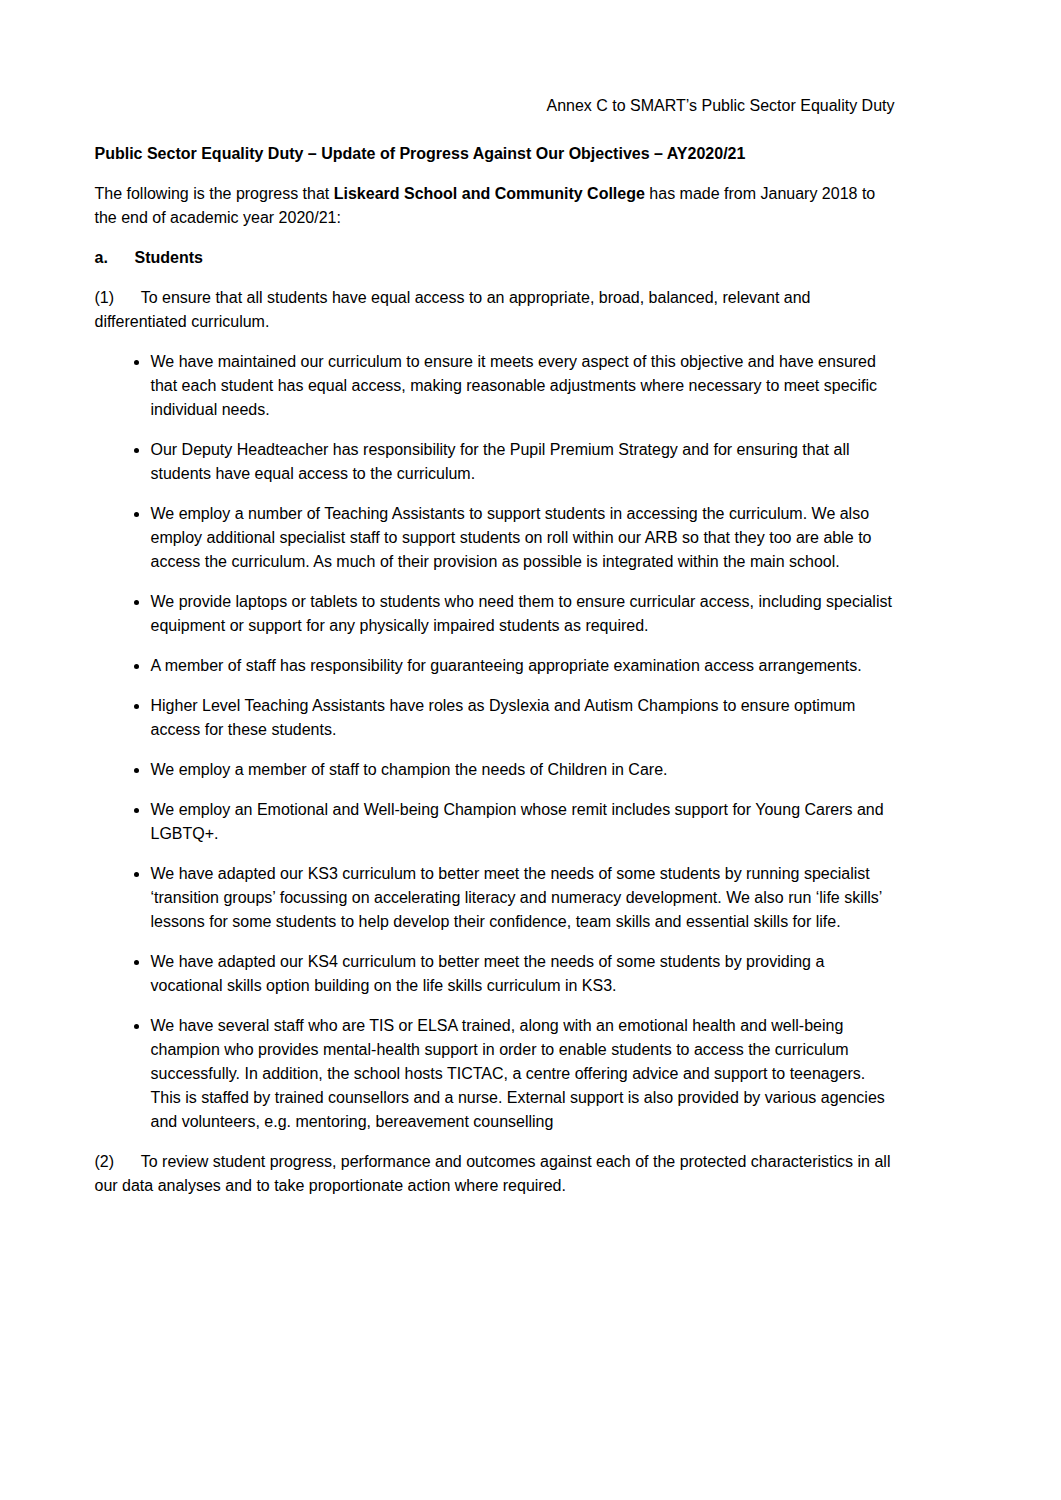Annex C to SMART’s Public Sector Equality Duty
Public Sector Equality Duty – Update of Progress Against Our Objectives – AY2020/21
The following is the progress that Liskeard School and Community College has made from January 2018 to the end of academic year 2020/21:
a. Students
(1) To ensure that all students have equal access to an appropriate, broad, balanced, relevant and differentiated curriculum.
We have maintained our curriculum to ensure it meets every aspect of this objective and have ensured that each student has equal access, making reasonable adjustments where necessary to meet specific individual needs.
Our Deputy Headteacher has responsibility for the Pupil Premium Strategy and for ensuring that all students have equal access to the curriculum.
We employ a number of Teaching Assistants to support students in accessing the curriculum. We also employ additional specialist staff to support students on roll within our ARB so that they too are able to access the curriculum. As much of their provision as possible is integrated within the main school.
We provide laptops or tablets to students who need them to ensure curricular access, including specialist equipment or support for any physically impaired students as required.
A member of staff has responsibility for guaranteeing appropriate examination access arrangements.
Higher Level Teaching Assistants have roles as Dyslexia and Autism Champions to ensure optimum access for these students.
We employ a member of staff to champion the needs of Children in Care.
We employ an Emotional and Well-being Champion whose remit includes support for Young Carers and LGBTQ+.
We have adapted our KS3 curriculum to better meet the needs of some students by running specialist ‘transition groups’ focussing on accelerating literacy and numeracy development. We also run ‘life skills’ lessons for some students to help develop their confidence, team skills and essential skills for life.
We have adapted our KS4 curriculum to better meet the needs of some students by providing a vocational skills option building on the life skills curriculum in KS3.
We have several staff who are TIS or ELSA trained, along with an emotional health and well-being champion who provides mental-health support in order to enable students to access the curriculum successfully. In addition, the school hosts TICTAC, a centre offering advice and support to teenagers. This is staffed by trained counsellors and a nurse. External support is also provided by various agencies and volunteers, e.g. mentoring, bereavement counselling
(2) To review student progress, performance and outcomes against each of the protected characteristics in all our data analyses and to take proportionate action where required.